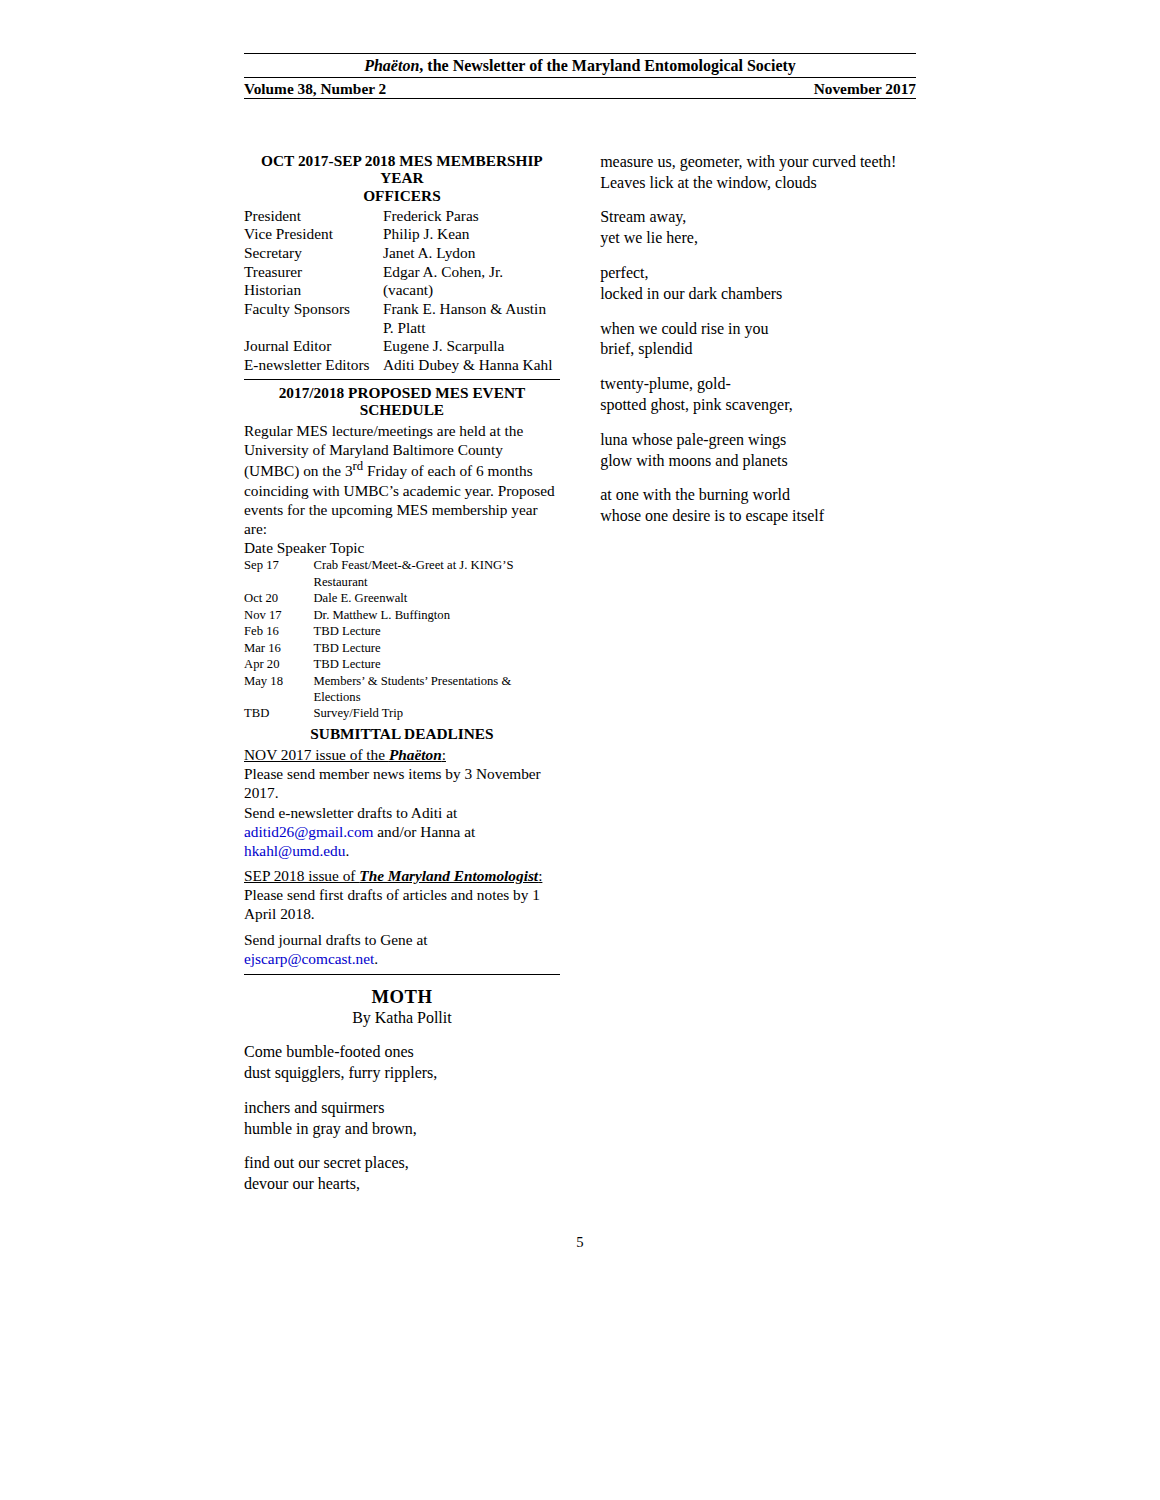Phaëton, the Newsletter of the Maryland Entomological Society
Volume 38, Number 2 November 2017
OCT 2017-SEP 2018 MES MEMBERSHIP YEAR
OFFICERS
| President | Frederick Paras |
| Vice President | Philip J. Kean |
| Secretary | Janet A. Lydon |
| Treasurer | Edgar A. Cohen, Jr. |
| Historian | (vacant) |
| Faculty Sponsors | Frank E. Hanson & Austin P. Platt |
| Journal Editor | Eugene J. Scarpulla |
| E-newsletter Editors | Aditi Dubey & Hanna Kahl |
2017/2018 PROPOSED MES EVENT SCHEDULE
Regular MES lecture/meetings are held at the University of Maryland Baltimore County (UMBC) on the 3rd Friday of each of 6 months coinciding with UMBC’s academic year. Proposed events for the upcoming MES membership year are:
Date Speaker Topic
| Sep 17 | Crab Feast/Meet-&-Greet at J. KING’S Restaurant |
| Oct 20 | Dale E. Greenwalt |
| Nov 17 | Dr. Matthew L. Buffington |
| Feb 16 | TBD Lecture |
| Mar 16 | TBD Lecture |
| Apr 20 | TBD Lecture |
| May 18 | Members’ & Students’ Presentations & Elections |
| TBD | Survey/Field Trip |
SUBMITTAL DEADLINES
NOV 2017 issue of the Phaëton:
Please send member news items by 3 November 2017.
Send e-newsletter drafts to Aditi at aditid26@gmail.com and/or Hanna at hkahl@umd.edu.
SEP 2018 issue of The Maryland Entomologist:
Please send first drafts of articles and notes by 1 April 2018.
Send journal drafts to Gene at ejscarp@comcast.net.
MOTH
By Katha Pollit
Come bumble-footed ones
dust squigglers, furry ripplers,
inchers and squirmers
humble in gray and brown,
find out our secret places,
devour our hearts,
measure us, geometer, with your curved teeth!
Leaves lick at the window, clouds
Stream away,
yet we lie here,
perfect,
locked in our dark chambers
when we could rise in you
brief, splendid
twenty-plume, gold-
spotted ghost, pink scavenger,
luna whose pale-green wings
glow with moons and planets
at one with the burning world
whose one desire is to escape itself
5